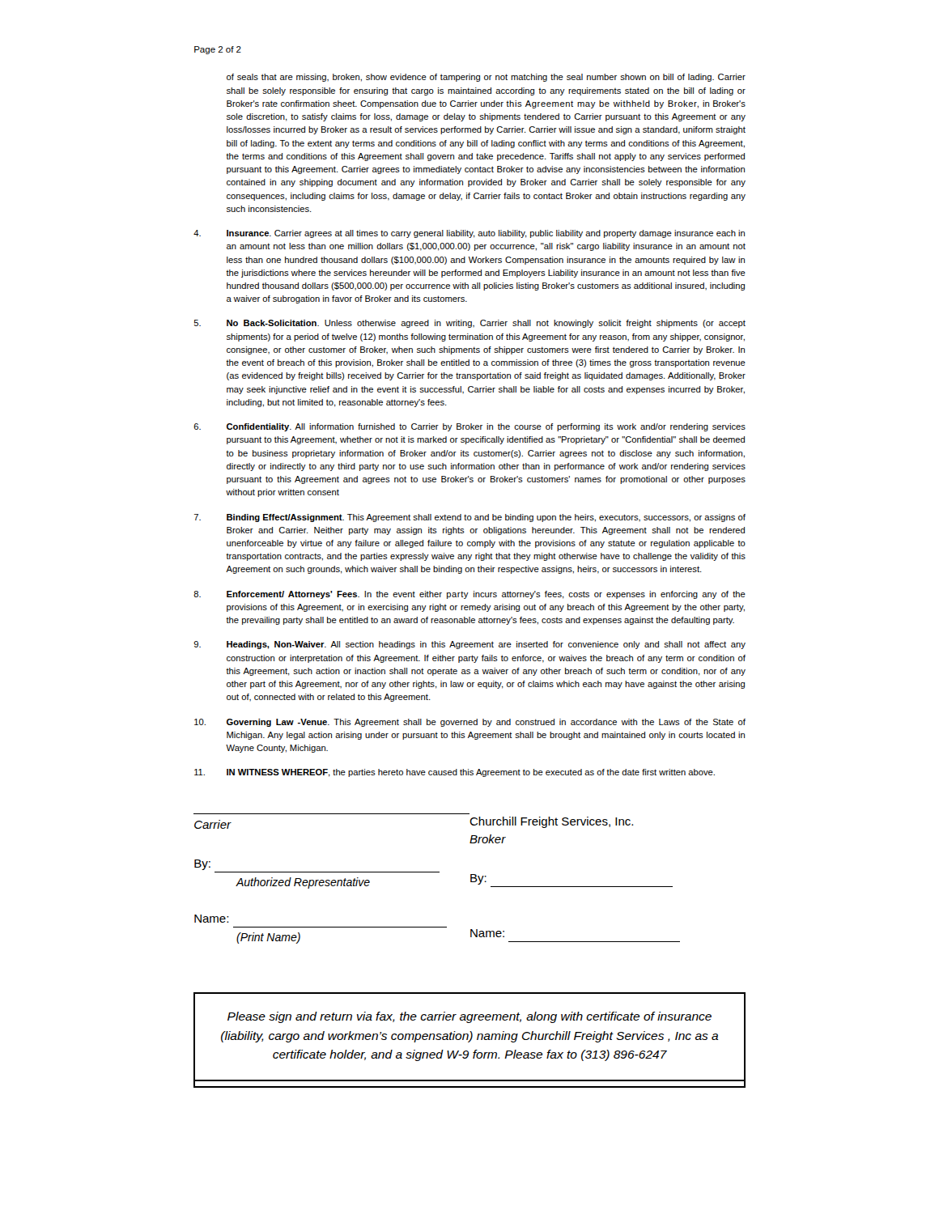Page 2 of 2
of seals that are missing, broken, show evidence of tampering or not matching the seal number shown on bill of lading. Carrier shall be solely responsible for ensuring that cargo is maintained according to any requirements stated on the bill of lading or Broker's rate confirmation sheet. Compensation due to Carrier under this Agreement may be withheld by Broker, in Broker's sole discretion, to satisfy claims for loss, damage or delay to shipments tendered to Carrier pursuant to this Agreement or any loss/losses incurred by Broker as a result of services performed by Carrier. Carrier will issue and sign a standard, uniform straight bill of lading. To the extent any terms and conditions of any bill of lading conflict with any terms and conditions of this Agreement, the terms and conditions of this Agreement shall govern and take precedence. Tariffs shall not apply to any services performed pursuant to this Agreement. Carrier agrees to immediately contact Broker to advise any inconsistencies between the information contained in any shipping document and any information provided by Broker and Carrier shall be solely responsible for any consequences, including claims for loss, damage or delay, if Carrier fails to contact Broker and obtain instructions regarding any such inconsistencies.
Insurance. Carrier agrees at all times to carry general liability, auto liability, public liability and property damage insurance each in an amount not less than one million dollars ($1,000,000.00) per occurrence, "all risk" cargo liability insurance in an amount not less than one hundred thousand dollars ($100,000.00) and Workers Compensation insurance in the amounts required by law in the jurisdictions where the services hereunder will be performed and Employers Liability insurance in an amount not less than five hundred thousand dollars ($500,000.00) per occurrence with all policies listing Broker's customers as additional insured, including a waiver of subrogation in favor of Broker and its customers.
No Back-Solicitation. Unless otherwise agreed in writing, Carrier shall not knowingly solicit freight shipments (or accept shipments) for a period of twelve (12) months following termination of this Agreement for any reason, from any shipper, consignor, consignee, or other customer of Broker, when such shipments of shipper customers were first tendered to Carrier by Broker. In the event of breach of this provision, Broker shall be entitled to a commission of three (3) times the gross transportation revenue (as evidenced by freight bills) received by Carrier for the transportation of said freight as liquidated damages. Additionally, Broker may seek injunctive relief and in the event it is successful, Carrier shall be liable for all costs and expenses incurred by Broker, including, but not limited to, reasonable attorney's fees.
Confidentiality. All information furnished to Carrier by Broker in the course of performing its work and/or rendering services pursuant to this Agreement, whether or not it is marked or specifically identified as "Proprietary" or "Confidential" shall be deemed to be business proprietary information of Broker and/or its customer(s). Carrier agrees not to disclose any such information, directly or indirectly to any third party nor to use such information other than in performance of work and/or rendering services pursuant to this Agreement and agrees not to use Broker's or Broker's customers' names for promotional or other purposes without prior written consent
Binding Effect/Assignment. This Agreement shall extend to and be binding upon the heirs, executors, successors, or assigns of Broker and Carrier. Neither party may assign its rights or obligations hereunder. This Agreement shall not be rendered unenforceable by virtue of any failure or alleged failure to comply with the provisions of any statute or regulation applicable to transportation contracts, and the parties expressly waive any right that they might otherwise have to challenge the validity of this Agreement on such grounds, which waiver shall be binding on their respective assigns, heirs, or successors in interest.
Enforcement/ Attorneys' Fees. In the event either party incurs attorney's fees, costs or expenses in enforcing any of the provisions of this Agreement, or in exercising any right or remedy arising out of any breach of this Agreement by the other party, the prevailing party shall be entitled to an award of reasonable attorney's fees, costs and expenses against the defaulting party.
Headings, Non-Waiver. All section headings in this Agreement are inserted for convenience only and shall not affect any construction or interpretation of this Agreement. If either party fails to enforce, or waives the breach of any term or condition of this Agreement, such action or inaction shall not operate as a waiver of any other breach of such term or condition, nor of any other part of this Agreement, nor of any other rights, in law or equity, or of claims which each may have against the other arising out of, connected with or related to this Agreement.
Governing Law -Venue. This Agreement shall be governed by and construed in accordance with the Laws of the State of Michigan. Any legal action arising under or pursuant to this Agreement shall be brought and maintained only in courts located in Wayne County, Michigan.
IN WITNESS WHEREOF, the parties hereto have caused this Agreement to be executed as of the date first written above.
| Carrier By: Authorized Representative Name: (Print Name) | Churchill Freight Services, Inc. Broker By: Name: |
Please sign and return via fax, the carrier agreement, along with certificate of insurance (liability, cargo and workmen’s compensation) naming Churchill Freight Services , Inc as a certificate holder, and a signed W-9 form. Please fax to (313) 896-6247